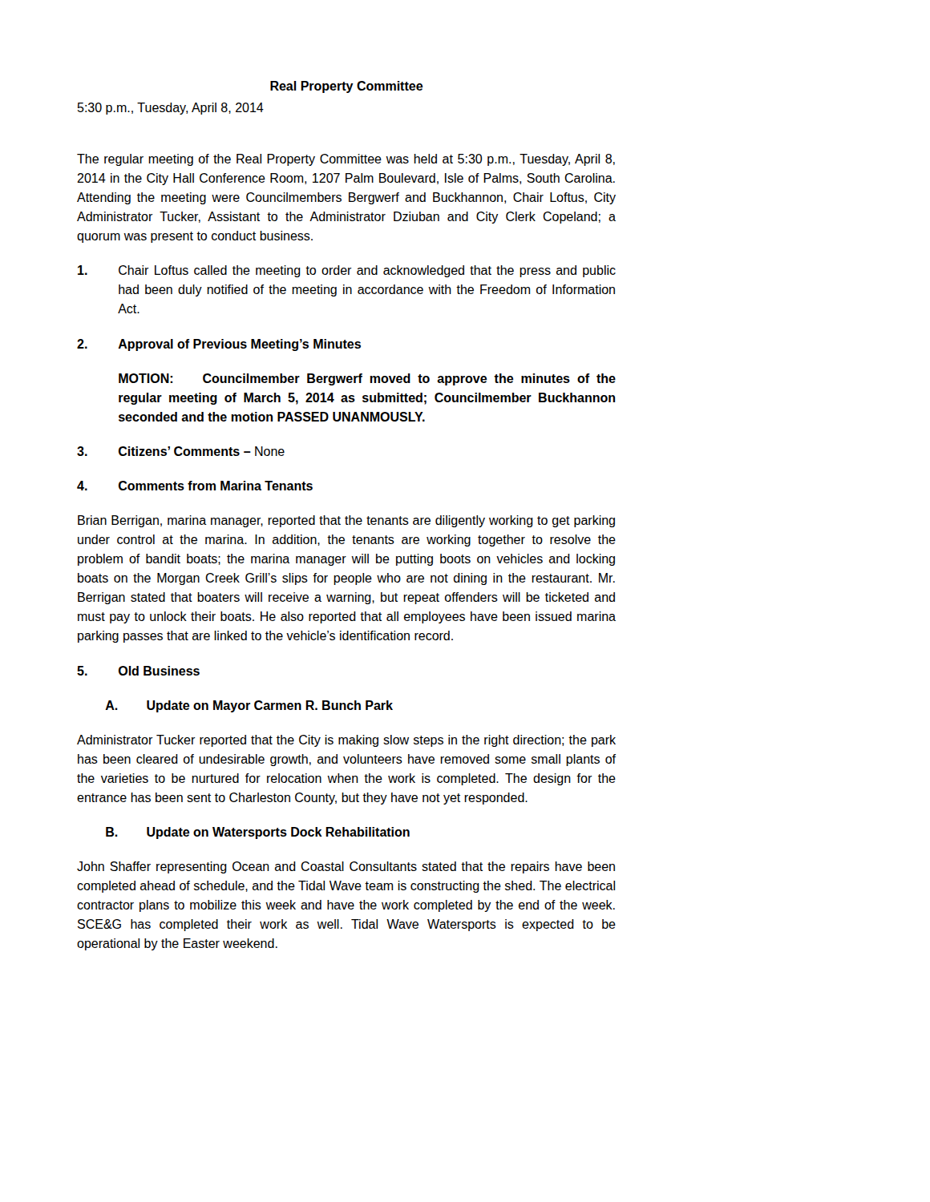Real Property Committee
5:30 p.m., Tuesday, April 8, 2014
The regular meeting of the Real Property Committee was held at 5:30 p.m., Tuesday, April 8, 2014 in the City Hall Conference Room, 1207 Palm Boulevard, Isle of Palms, South Carolina. Attending the meeting were Councilmembers Bergwerf and Buckhannon, Chair Loftus, City Administrator Tucker, Assistant to the Administrator Dziuban and City Clerk Copeland; a quorum was present to conduct business.
1.
Chair Loftus called the meeting to order and acknowledged that the press and public had been duly notified of the meeting in accordance with the Freedom of Information Act.
2.
Approval of Previous Meeting’s Minutes
MOTION: Councilmember Bergwerf moved to approve the minutes of the regular meeting of March 5, 2014 as submitted; Councilmember Buckhannon seconded and the motion PASSED UNANMOUSLY.
3.
Citizens’ Comments – None
4.
Comments from Marina Tenants
Brian Berrigan, marina manager, reported that the tenants are diligently working to get parking under control at the marina. In addition, the tenants are working together to resolve the problem of bandit boats; the marina manager will be putting boots on vehicles and locking boats on the Morgan Creek Grill’s slips for people who are not dining in the restaurant. Mr. Berrigan stated that boaters will receive a warning, but repeat offenders will be ticketed and must pay to unlock their boats. He also reported that all employees have been issued marina parking passes that are linked to the vehicle’s identification record.
5.
Old Business
A.
Update on Mayor Carmen R. Bunch Park
Administrator Tucker reported that the City is making slow steps in the right direction; the park has been cleared of undesirable growth, and volunteers have removed some small plants of the varieties to be nurtured for relocation when the work is completed. The design for the entrance has been sent to Charleston County, but they have not yet responded.
B.
Update on Watersports Dock Rehabilitation
John Shaffer representing Ocean and Coastal Consultants stated that the repairs have been completed ahead of schedule, and the Tidal Wave team is constructing the shed. The electrical contractor plans to mobilize this week and have the work completed by the end of the week. SCE&G has completed their work as well. Tidal Wave Watersports is expected to be operational by the Easter weekend.